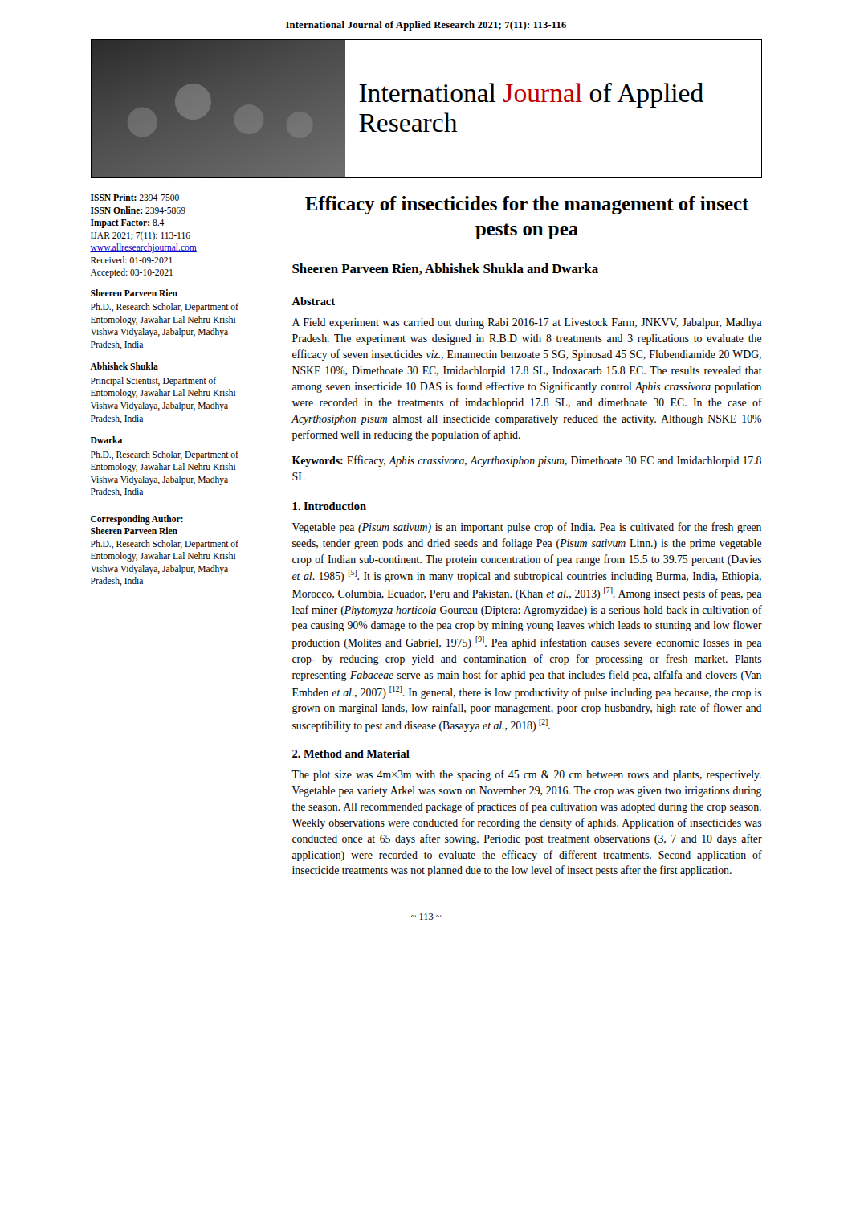International Journal of Applied Research 2021; 7(11): 113-116
International Journal of Applied Research
ISSN Print: 2394-7500
ISSN Online: 2394-5869
Impact Factor: 8.4
IJAR 2021; 7(11): 113-116
www.allresearchjournal.com
Received: 01-09-2021
Accepted: 03-10-2021
Sheeren Parveen Rien
Ph.D., Research Scholar, Department of Entomology, Jawahar Lal Nehru Krishi Vishwa Vidyalaya, Jabalpur, Madhya Pradesh, India
Abhishek Shukla
Principal Scientist, Department of Entomology, Jawahar Lal Nehru Krishi Vishwa Vidyalaya, Jabalpur, Madhya Pradesh, India
Dwarka
Ph.D., Research Scholar, Department of Entomology, Jawahar Lal Nehru Krishi Vishwa Vidyalaya, Jabalpur, Madhya Pradesh, India
Corresponding Author:
Sheeren Parveen Rien
Ph.D., Research Scholar, Department of Entomology, Jawahar Lal Nehru Krishi Vishwa Vidyalaya, Jabalpur, Madhya Pradesh, India
Efficacy of insecticides for the management of insect pests on pea
Sheeren Parveen Rien, Abhishek Shukla and Dwarka
Abstract
A Field experiment was carried out during Rabi 2016-17 at Livestock Farm, JNKVV, Jabalpur, Madhya Pradesh. The experiment was designed in R.B.D with 8 treatments and 3 replications to evaluate the efficacy of seven insecticides viz., Emamectin benzoate 5 SG, Spinosad 45 SC, Flubendiamide 20 WDG, NSKE 10%, Dimethoate 30 EC, Imidachlorpid 17.8 SL, Indoxacarb 15.8 EC. The results revealed that among seven insecticide 10 DAS is found effective to Significantly control Aphis crassivora population were recorded in the treatments of imdachloprid 17.8 SL, and dimethoate 30 EC. In the case of Acyrthosiphon pisum almost all insecticide comparatively reduced the activity. Although NSKE 10% performed well in reducing the population of aphid.
Keywords: Efficacy, Aphis crassivora, Acyrthosiphon pisum, Dimethoate 30 EC and Imidachlorpid 17.8 SL
1. Introduction
Vegetable pea (Pisum sativum) is an important pulse crop of India. Pea is cultivated for the fresh green seeds, tender green pods and dried seeds and foliage Pea (Pisum sativum Linn.) is the prime vegetable crop of Indian sub-continent. The protein concentration of pea range from 15.5 to 39.75 percent (Davies et al. 1985) [5]. It is grown in many tropical and subtropical countries including Burma, India, Ethiopia, Morocco, Columbia, Ecuador, Peru and Pakistan. (Khan et al., 2013) [7]. Among insect pests of peas, pea leaf miner (Phytomyza horticola Goureau (Diptera: Agromyzidae) is a serious hold back in cultivation of pea causing 90% damage to the pea crop by mining young leaves which leads to stunting and low flower production (Molites and Gabriel, 1975) [9]. Pea aphid infestation causes severe economic losses in pea crop- by reducing crop yield and contamination of crop for processing or fresh market. Plants representing Fabaceae serve as main host for aphid pea that includes field pea, alfalfa and clovers (Van Embden et al., 2007) [12]. In general, there is low productivity of pulse including pea because, the crop is grown on marginal lands, low rainfall, poor management, poor crop husbandry, high rate of flower and susceptibility to pest and disease (Basayya et al., 2018) [2].
2. Method and Material
The plot size was 4m×3m with the spacing of 45 cm & 20 cm between rows and plants, respectively. Vegetable pea variety Arkel was sown on November 29, 2016. The crop was given two irrigations during the season. All recommended package of practices of pea cultivation was adopted during the crop season. Weekly observations were conducted for recording the density of aphids. Application of insecticides was conducted once at 65 days after sowing. Periodic post treatment observations (3, 7 and 10 days after application) were recorded to evaluate the efficacy of different treatments. Second application of insecticide treatments was not planned due to the low level of insect pests after the first application.
~ 113 ~